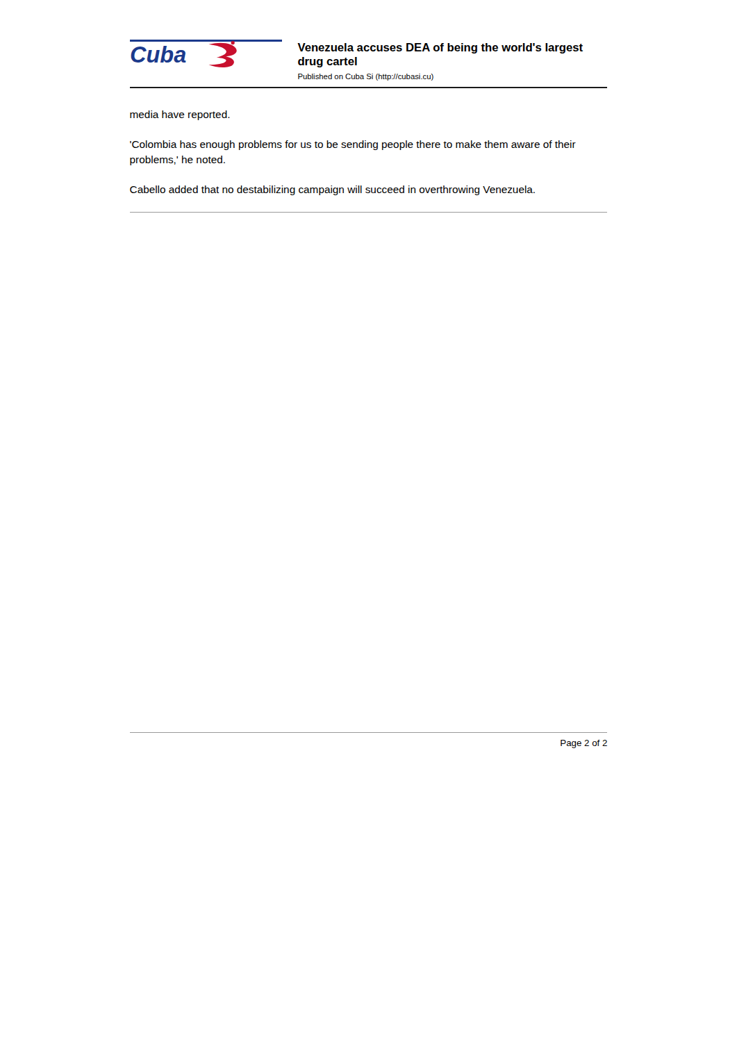Cuba
Venezuela accuses DEA of being the world's largest drug cartel
Published on Cuba Si (http://cubasi.cu)
media have reported.
'Colombia has enough problems for us to be sending people there to make them aware of their problems,' he noted.
Cabello added that no destabilizing campaign will succeed in overthrowing Venezuela.
Page 2 of 2